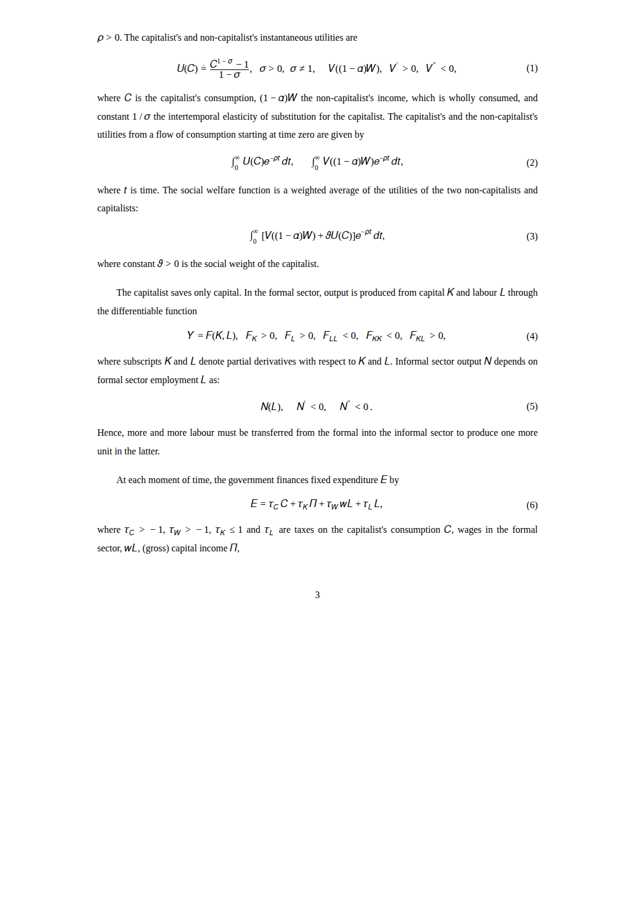ρ>0. The capitalist's and non-capitalist's instantaneous utilities are
U(C) =. C1−σ−1 1−σ , σ>0, σ≠1, V((1−α)W), V′>0, V″<0, (1)
where C is the capitalist's consumption, (1−α)W the non-capitalist's income, which is wholly consumed, and constant 1/σ the intertemporal elasticity of substitution for the capitalist. The capitalist's and the non-capitalist's utilities from a flow of consumption starting at time zero are given by
∫0∞ U(C)e−ρtdt , ∫0∞ V((1−α)W) e−ρtdt, (2)
where t is time. The social welfare function is a weighted average of the utilities of the two non-capitalists and capitalists:
∫0∞ [V((1−α)W) +ϑU(C)] e−ρtdt, (3)
where constant ϑ>0 is the social weight of the capitalist.
The capitalist saves only capital. In the formal sector, output is produced from capital K and labour L through the differentiable function
Y=F(K,L), FK>0, FL>0, FLL<0, FKK<0, FKL>0, (4)
where subscripts K and L denote partial derivatives with respect to K and L. Informal sector output N depends on formal sector employment L as:
N(L), N′<0, N″<0. (5)
Hence, more and more labour must be transferred from the formal into the informal sector to produce one more unit in the latter.
At each moment of time, the government finances fixed expenditure E by
E= τCC+ τKΠ+ τWwL+ τLL, (6)
where τC>−1, τW>−1, τK≤1 and τL are taxes on the capitalist's consumption C, wages in the formal sector, wL, (gross) capital income Π,
3